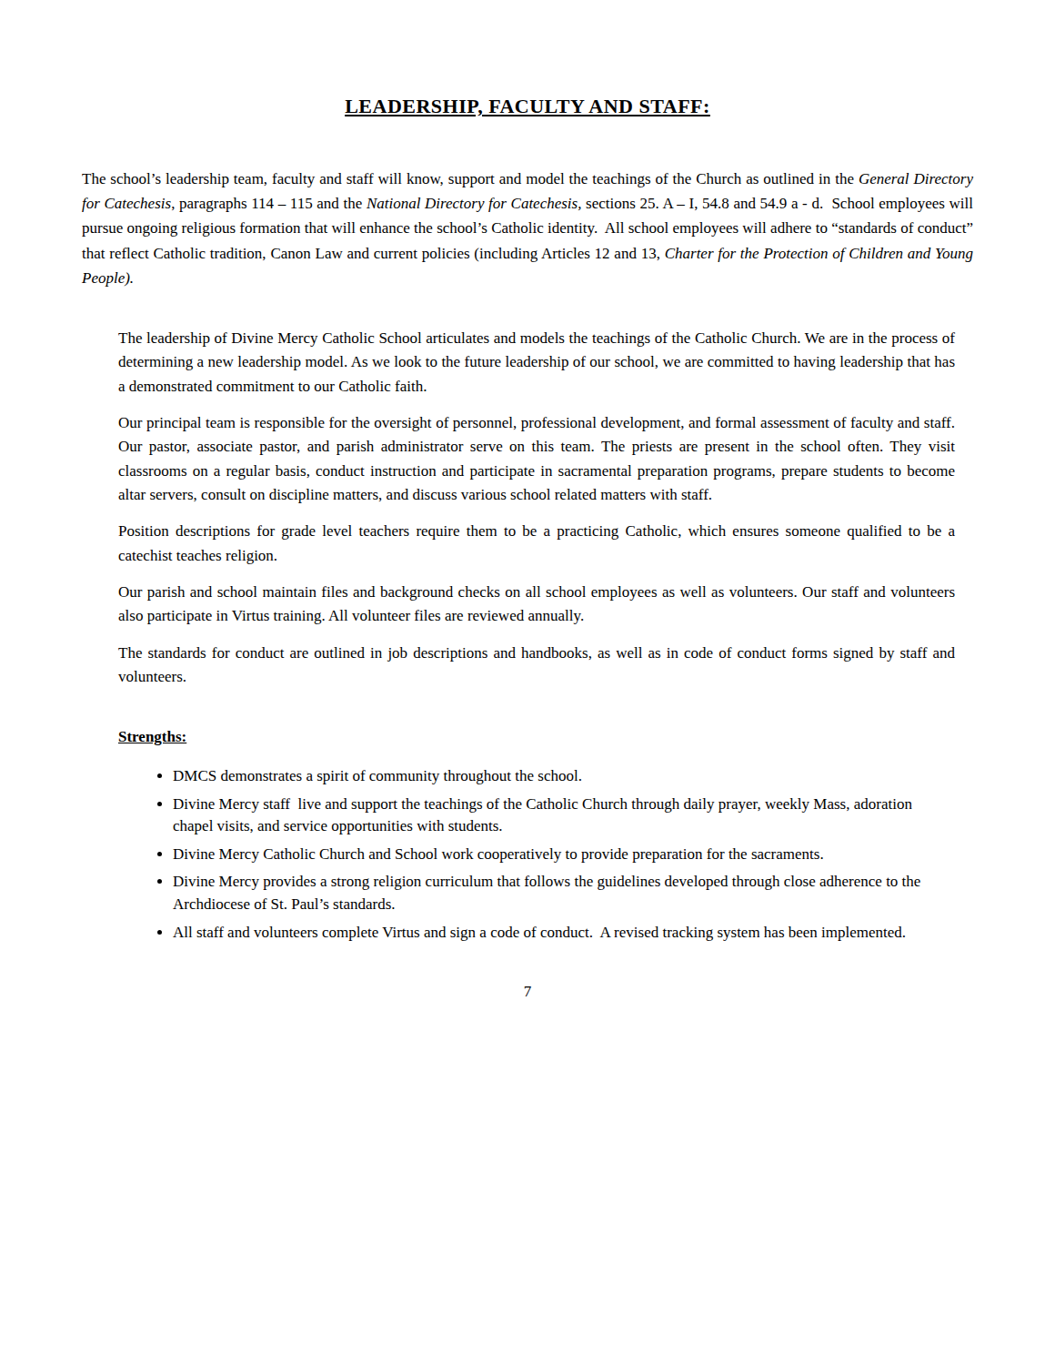LEADERSHIP, FACULTY AND STAFF:
The school’s leadership team, faculty and staff will know, support and model the teachings of the Church as outlined in the General Directory for Catechesis, paragraphs 114 – 115 and the National Directory for Catechesis, sections 25. A – I, 54.8 and 54.9 a - d. School employees will pursue ongoing religious formation that will enhance the school’s Catholic identity. All school employees will adhere to “standards of conduct” that reflect Catholic tradition, Canon Law and current policies (including Articles 12 and 13, Charter for the Protection of Children and Young People).
The leadership of Divine Mercy Catholic School articulates and models the teachings of the Catholic Church. We are in the process of determining a new leadership model. As we look to the future leadership of our school, we are committed to having leadership that has a demonstrated commitment to our Catholic faith.
Our principal team is responsible for the oversight of personnel, professional development, and formal assessment of faculty and staff. Our pastor, associate pastor, and parish administrator serve on this team. The priests are present in the school often. They visit classrooms on a regular basis, conduct instruction and participate in sacramental preparation programs, prepare students to become altar servers, consult on discipline matters, and discuss various school related matters with staff.
Position descriptions for grade level teachers require them to be a practicing Catholic, which ensures someone qualified to be a catechist teaches religion.
Our parish and school maintain files and background checks on all school employees as well as volunteers. Our staff and volunteers also participate in Virtus training. All volunteer files are reviewed annually.
The standards for conduct are outlined in job descriptions and handbooks, as well as in code of conduct forms signed by staff and volunteers.
Strengths:
DMCS demonstrates a spirit of community throughout the school.
Divine Mercy staff live and support the teachings of the Catholic Church through daily prayer, weekly Mass, adoration chapel visits, and service opportunities with students.
Divine Mercy Catholic Church and School work cooperatively to provide preparation for the sacraments.
Divine Mercy provides a strong religion curriculum that follows the guidelines developed through close adherence to the Archdiocese of St. Paul’s standards.
All staff and volunteers complete Virtus and sign a code of conduct. A revised tracking system has been implemented.
7